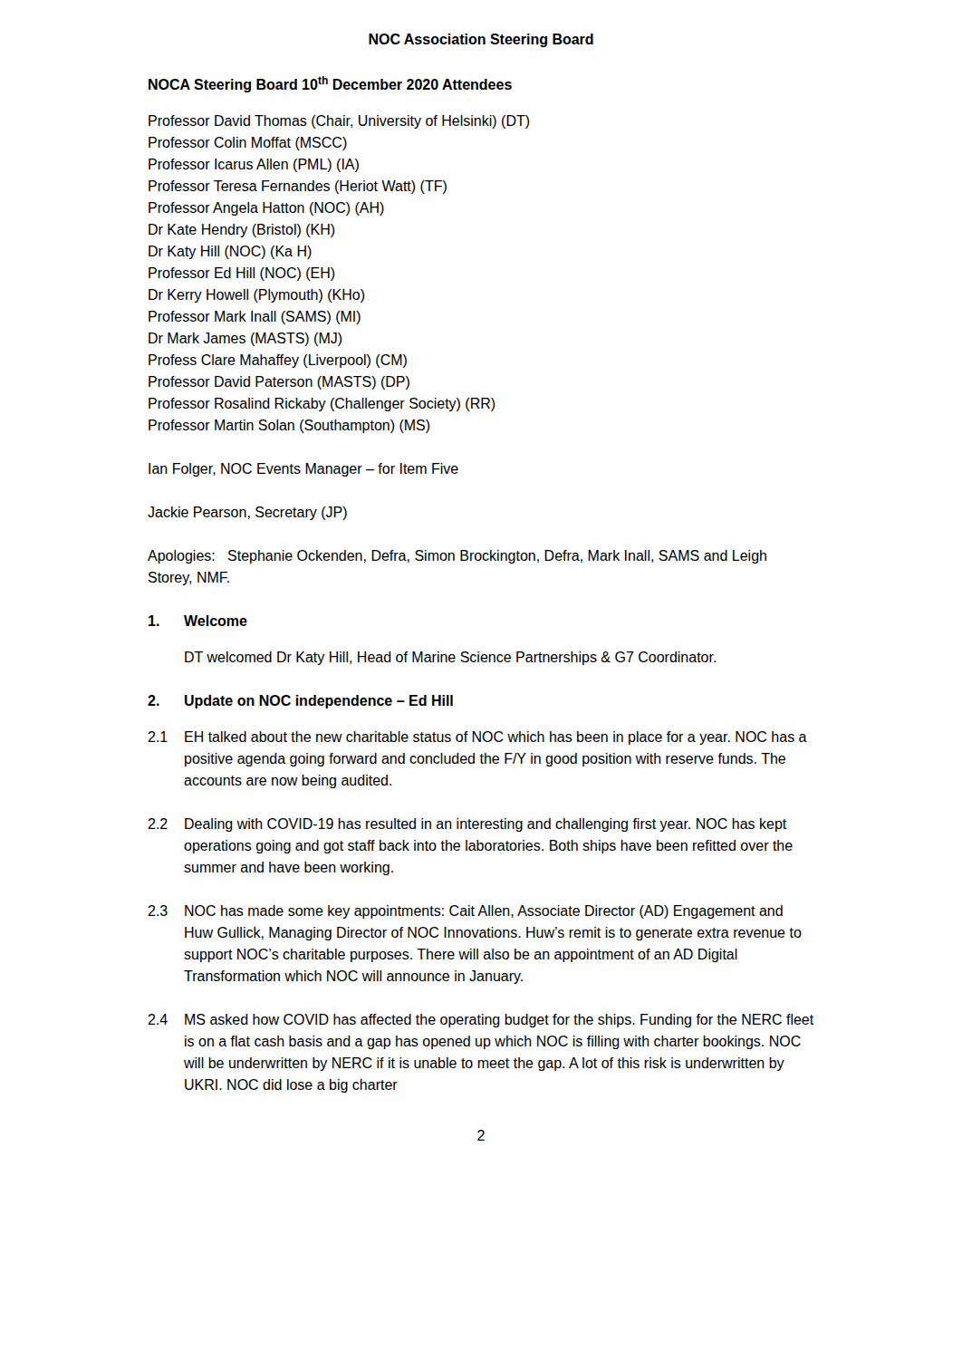NOC Association Steering Board
NOCA Steering Board 10th December 2020 Attendees
Professor David Thomas (Chair, University of Helsinki) (DT)
Professor Colin Moffat (MSCC)
Professor Icarus Allen (PML) (IA)
Professor Teresa Fernandes (Heriot Watt) (TF)
Professor Angela Hatton (NOC) (AH)
Dr Kate Hendry (Bristol) (KH)
Dr Katy Hill (NOC) (Ka H)
Professor Ed Hill (NOC) (EH)
Dr Kerry Howell (Plymouth) (KHo)
Professor Mark Inall (SAMS) (MI)
Dr Mark James (MASTS) (MJ)
Profess Clare Mahaffey (Liverpool) (CM)
Professor David Paterson (MASTS) (DP)
Professor Rosalind Rickaby (Challenger Society) (RR)
Professor Martin Solan (Southampton) (MS)
Ian Folger, NOC Events Manager – for Item Five
Jackie Pearson, Secretary (JP)
Apologies: Stephanie Ockenden, Defra, Simon Brockington, Defra, Mark Inall, SAMS and Leigh Storey, NMF.
1. Welcome
DT welcomed Dr Katy Hill, Head of Marine Science Partnerships & G7 Coordinator.
2. Update on NOC independence – Ed Hill
2.1
EH talked about the new charitable status of NOC which has been in place for a year. NOC has a positive agenda going forward and concluded the F/Y in good position with reserve funds. The accounts are now being audited.
2.2
Dealing with COVID-19 has resulted in an interesting and challenging first year. NOC has kept operations going and got staff back into the laboratories. Both ships have been refitted over the summer and have been working.
2.3
NOC has made some key appointments: Cait Allen, Associate Director (AD) Engagement and Huw Gullick, Managing Director of NOC Innovations. Huw’s remit is to generate extra revenue to support NOC’s charitable purposes. There will also be an appointment of an AD Digital Transformation which NOC will announce in January.
2.4
MS asked how COVID has affected the operating budget for the ships. Funding for the NERC fleet is on a flat cash basis and a gap has opened up which NOC is filling with charter bookings. NOC will be underwritten by NERC if it is unable to meet the gap. A lot of this risk is underwritten by UKRI. NOC did lose a big charter
2